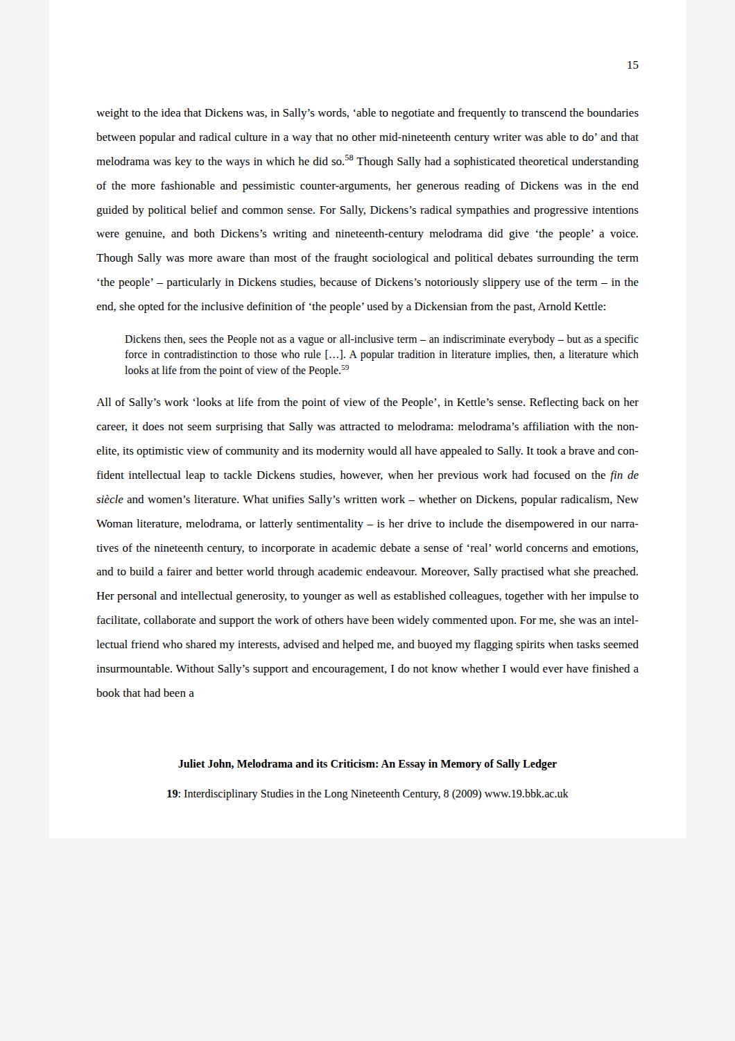15
weight to the idea that Dickens was, in Sally’s words, ‘able to negotiate and frequently to transcend the boundaries between popular and radical culture in a way that no other mid-nineteenth century writer was able to do’ and that melodrama was key to the ways in which he did so.58 Though Sally had a sophisticated theoretical understanding of the more fashionable and pessimistic counter-arguments, her generous reading of Dickens was in the end guided by political belief and common sense. For Sally, Dickens’s radical sympathies and progressive intentions were genuine, and both Dickens’s writing and nineteenth-century melodrama did give ‘the people’ a voice. Though Sally was more aware than most of the fraught sociological and political debates surrounding the term ‘the people’ – particularly in Dickens studies, because of Dickens’s notoriously slippery use of the term – in the end, she opted for the inclusive definition of ‘the people’ used by a Dickensian from the past, Arnold Kettle:
Dickens then, sees the People not as a vague or all-inclusive term – an indiscriminate everybody – but as a specific force in contradistinction to those who rule […]. A popular tradition in literature implies, then, a literature which looks at life from the point of view of the People.59
All of Sally’s work ‘looks at life from the point of view of the People’, in Kettle’s sense. Reflecting back on her career, it does not seem surprising that Sally was attracted to melodrama: melodrama’s affiliation with the non-elite, its optimistic view of community and its modernity would all have appealed to Sally. It took a brave and confident intellectual leap to tackle Dickens studies, however, when her previous work had focused on the fin de siècle and women’s literature. What unifies Sally’s written work – whether on Dickens, popular radicalism, New Woman literature, melodrama, or latterly sentimentality – is her drive to include the disempowered in our narratives of the nineteenth century, to incorporate in academic debate a sense of ‘real’ world concerns and emotions, and to build a fairer and better world through academic endeavour. Moreover, Sally practised what she preached. Her personal and intellectual generosity, to younger as well as established colleagues, together with her impulse to facilitate, collaborate and support the work of others have been widely commented upon. For me, she was an intellectual friend who shared my interests, advised and helped me, and buoyed my flagging spirits when tasks seemed insurmountable. Without Sally’s support and encouragement, I do not know whether I would ever have finished a book that had been a
Juliet John, Melodrama and its Criticism: An Essay in Memory of Sally Ledger
19: Interdisciplinary Studies in the Long Nineteenth Century, 8 (2009) www.19.bbk.ac.uk